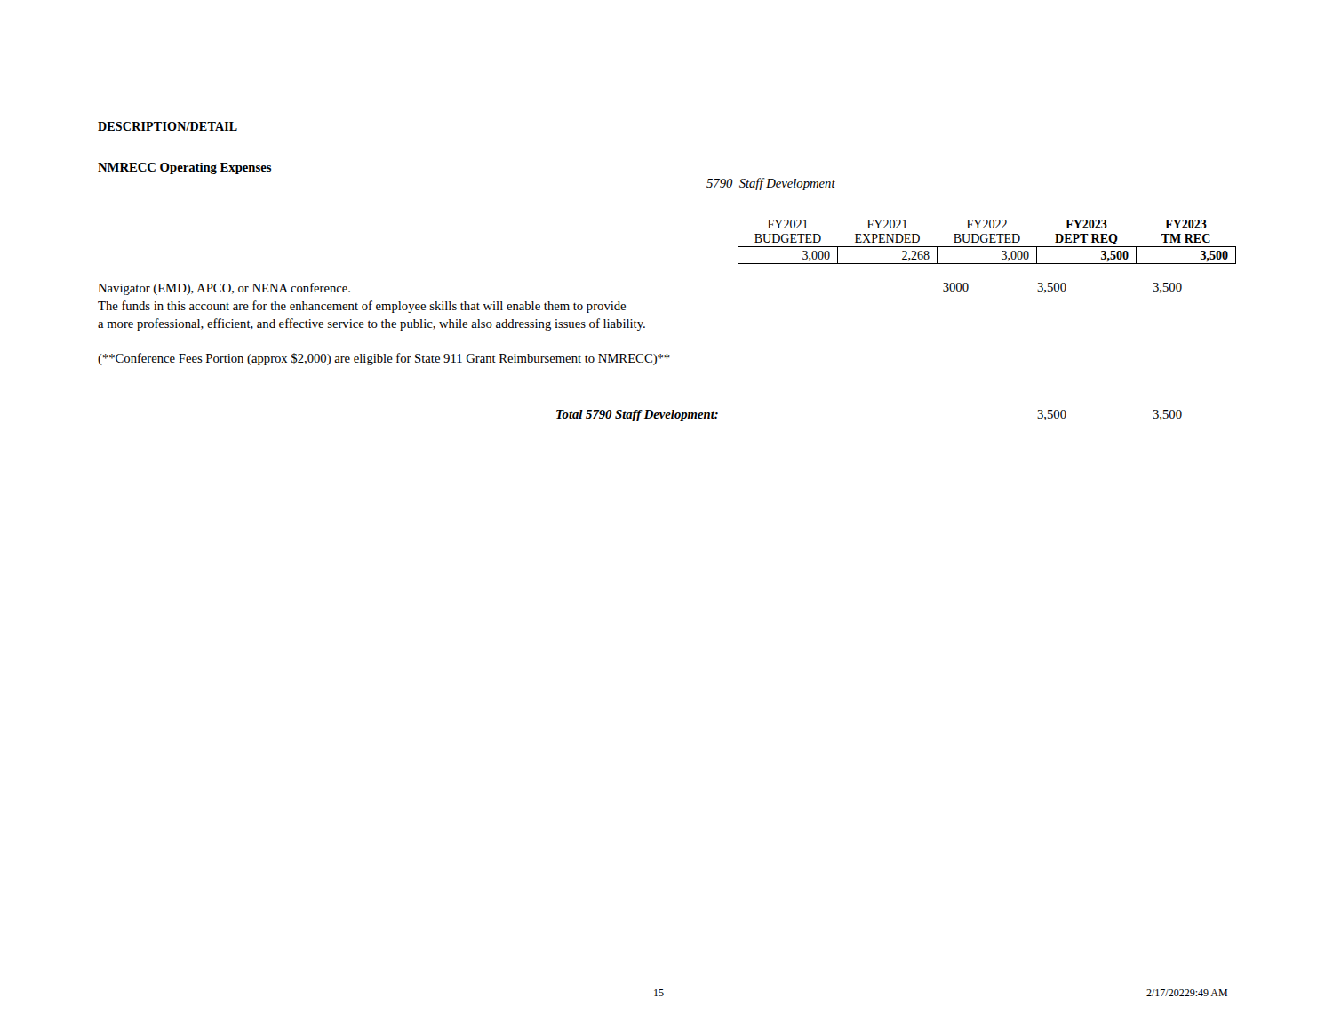DESCRIPTION/DETAIL
NMRECC Operating Expenses
5790 Staff Development
| FY2021 BUDGETED | FY2021 EXPENDED | FY2022 BUDGETED | FY2023 DEPT REQ | FY2023 TM REC |
| 3,000 | 2,268 | 3,000 | 3,500 | 3,500 |
Navigator (EMD), APCO, or NENA conference.
The funds in this account are for the enhancement of employee skills that will enable them to provide
a more professional, efficient, and effective service to the public, while also addressing issues of liability.
3000
3,500
3,500
(**Conference Fees Portion (approx $2,000) are eligible for State 911 Grant Reimbursement to NMRECC)**
Total 5790 Staff Development:
3,500
3,500
15
2/17/20229:49 AM